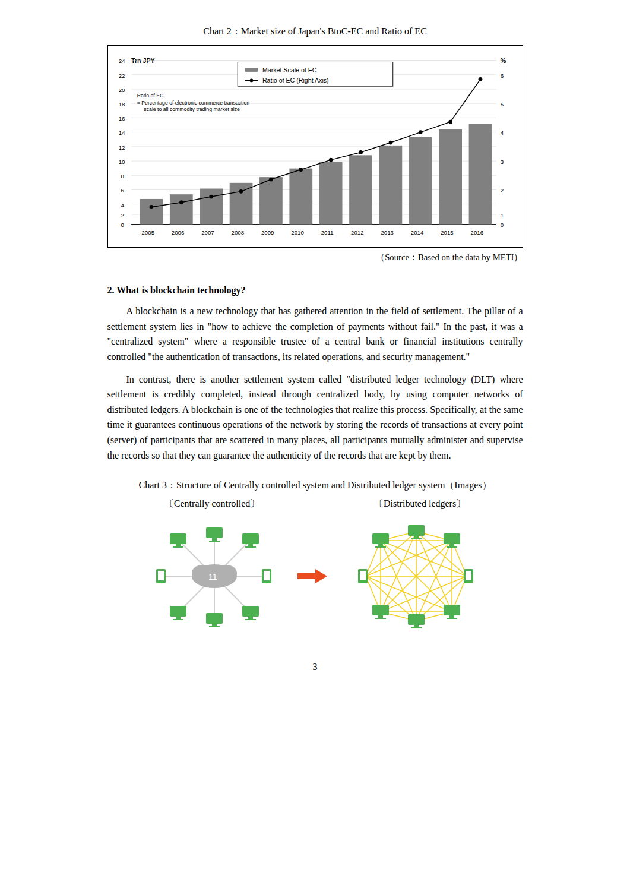Chart 2：Market size of Japan's BtoC-EC and Ratio of EC
24 22 20 18 16 14 12 10 8 6 4 2 0 Trn JPY % 6 5 4 3 2 1 0 Market Scale of EC Ratio of EC (Right Axis) Ratio of EC = Percentage of electronic commerce transaction scale to all commodity trading market size 2005 2006 2007 2008 2009 2010 2011 2012 2013 2014 2015 2016
（Source：Based on the data by METI）
2. What is blockchain technology?
A blockchain is a new technology that has gathered attention in the field of settlement. The pillar of a settlement system lies in "how to achieve the completion of payments without fail." In the past, it was a "centralized system" where a responsible trustee of a central bank or financial institutions centrally controlled "the authentication of transactions, its related operations, and security management."
In contrast, there is another settlement system called "distributed ledger technology (DLT) where settlement is credibly completed, instead through centralized body, by using computer networks of distributed ledgers. A blockchain is one of the technologies that realize this process. Specifically, at the same time it guarantees continuous operations of the network by storing the records of transactions at every point (server) of participants that are scattered in many places, all participants mutually administer and supervise the records so that they can guarantee the authenticity of the records that are kept by them.
Chart 3：Structure of Centrally controlled system and Distributed ledger system（Images）
〔Centrally controlled〕 〔Distributed ledgers〕
11
3